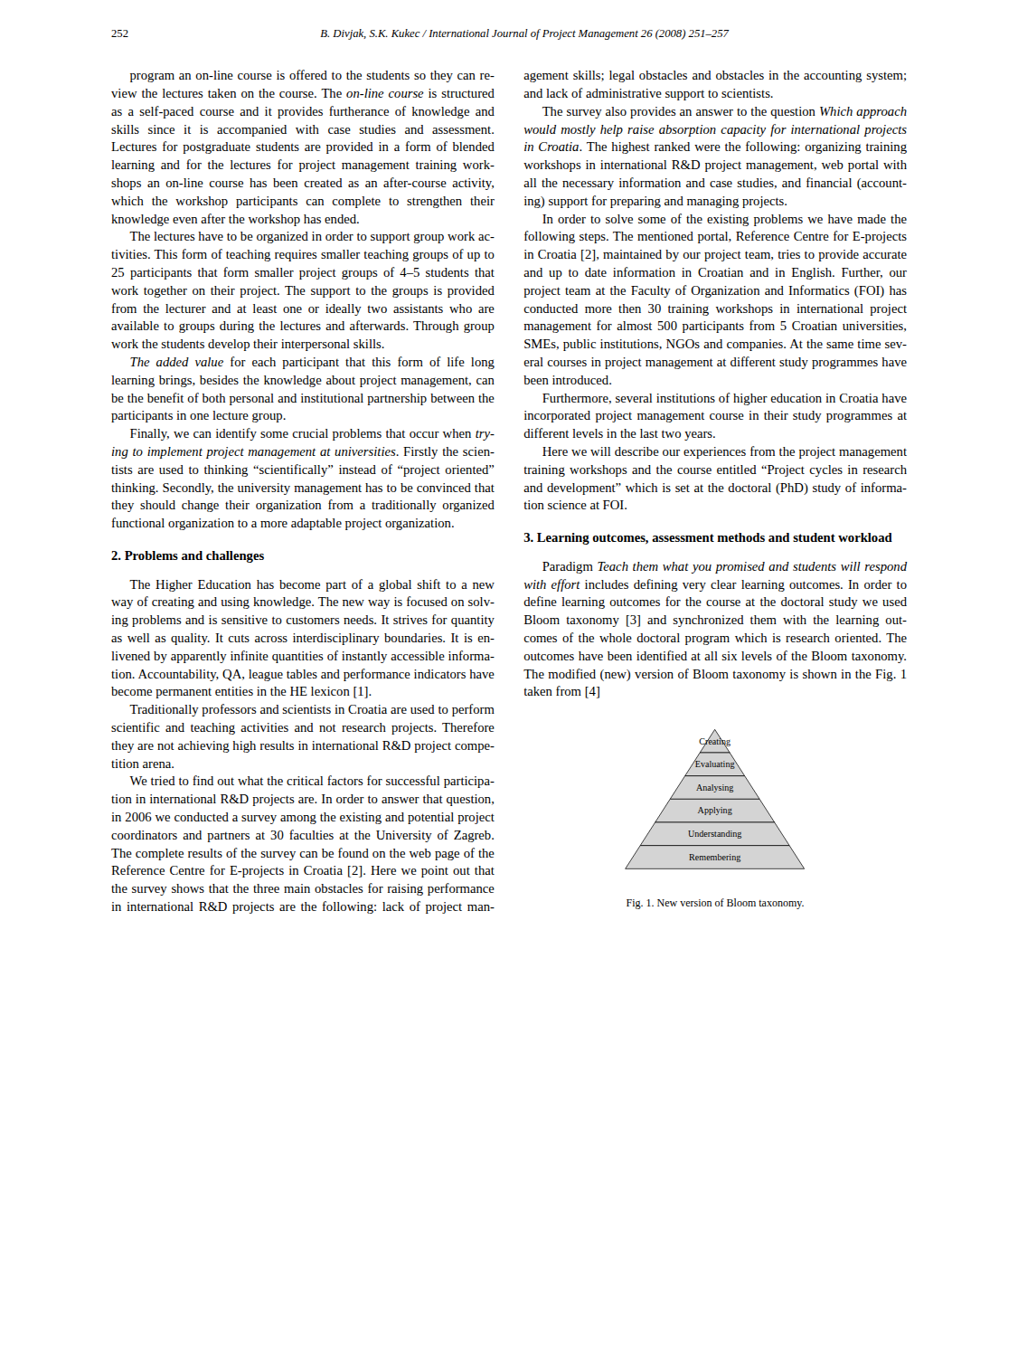252 B. Divjak, S.K. Kukec / International Journal of Project Management 26 (2008) 251–257
program an on-line course is offered to the students so they can review the lectures taken on the course. The on-line course is structured as a self-paced course and it provides furtherance of knowledge and skills since it is accompanied with case studies and assessment. Lectures for postgraduate students are provided in a form of blended learning and for the lectures for project management training workshops an on-line course has been created as an after-course activity, which the workshop participants can complete to strengthen their knowledge even after the workshop has ended.
The lectures have to be organized in order to support group work activities. This form of teaching requires smaller teaching groups of up to 25 participants that form smaller project groups of 4–5 students that work together on their project. The support to the groups is provided from the lecturer and at least one or ideally two assistants who are available to groups during the lectures and afterwards. Through group work the students develop their interpersonal skills.
The added value for each participant that this form of life long learning brings, besides the knowledge about project management, can be the benefit of both personal and institutional partnership between the participants in one lecture group.
Finally, we can identify some crucial problems that occur when trying to implement project management at universities. Firstly the scientists are used to thinking “scientifically” instead of “project oriented” thinking. Secondly, the university management has to be convinced that they should change their organization from a traditionally organized functional organization to a more adaptable project organization.
2. Problems and challenges
The Higher Education has become part of a global shift to a new way of creating and using knowledge. The new way is focused on solving problems and is sensitive to customers needs. It strives for quantity as well as quality. It cuts across interdisciplinary boundaries. It is enlivened by apparently infinite quantities of instantly accessible information. Accountability, QA, league tables and performance indicators have become permanent entities in the HE lexicon [1].
Traditionally professors and scientists in Croatia are used to perform scientific and teaching activities and not research projects. Therefore they are not achieving high results in international R&D project competition arena.
We tried to find out what the critical factors for successful participation in international R&D projects are. In order to answer that question, in 2006 we conducted a survey among the existing and potential project coordinators and partners at 30 faculties at the University of Zagreb. The complete results of the survey can be found on the web page of the Reference Centre for E-projects in Croatia [2]. Here we point out that the survey shows that the three main obstacles for raising performance in international R&D projects are the following: lack of project management skills; legal obstacles and obstacles in the accounting system; and lack of administrative support to scientists.
The survey also provides an answer to the question Which approach would mostly help raise absorption capacity for international projects in Croatia. The highest ranked were the following: organizing training workshops in international R&D project management, web portal with all the necessary information and case studies, and financial (accounting) support for preparing and managing projects.
In order to solve some of the existing problems we have made the following steps. The mentioned portal, Reference Centre for E-projects in Croatia [2], maintained by our project team, tries to provide accurate and up to date information in Croatian and in English. Further, our project team at the Faculty of Organization and Informatics (FOI) has conducted more then 30 training workshops in international project management for almost 500 participants from 5 Croatian universities, SMEs, public institutions, NGOs and companies. At the same time several courses in project management at different study programmes have been introduced.
Furthermore, several institutions of higher education in Croatia have incorporated project management course in their study programmes at different levels in the last two years.
Here we will describe our experiences from the project management training workshops and the course entitled “Project cycles in research and development” which is set at the doctoral (PhD) study of information science at FOI.
3. Learning outcomes, assessment methods and student workload
Paradigm Teach them what you promised and students will respond with effort includes defining very clear learning outcomes. In order to define learning outcomes for the course at the doctoral study we used Bloom taxonomy [3] and synchronized them with the learning outcomes of the whole doctoral program which is research oriented. The outcomes have been identified at all six levels of the Bloom taxonomy. The modified (new) version of Bloom taxonomy is shown in the Fig. 1 taken from [4]
Creating Evaluating Analysing Applying Understanding Remembering
Fig. 1. New version of Bloom taxonomy.